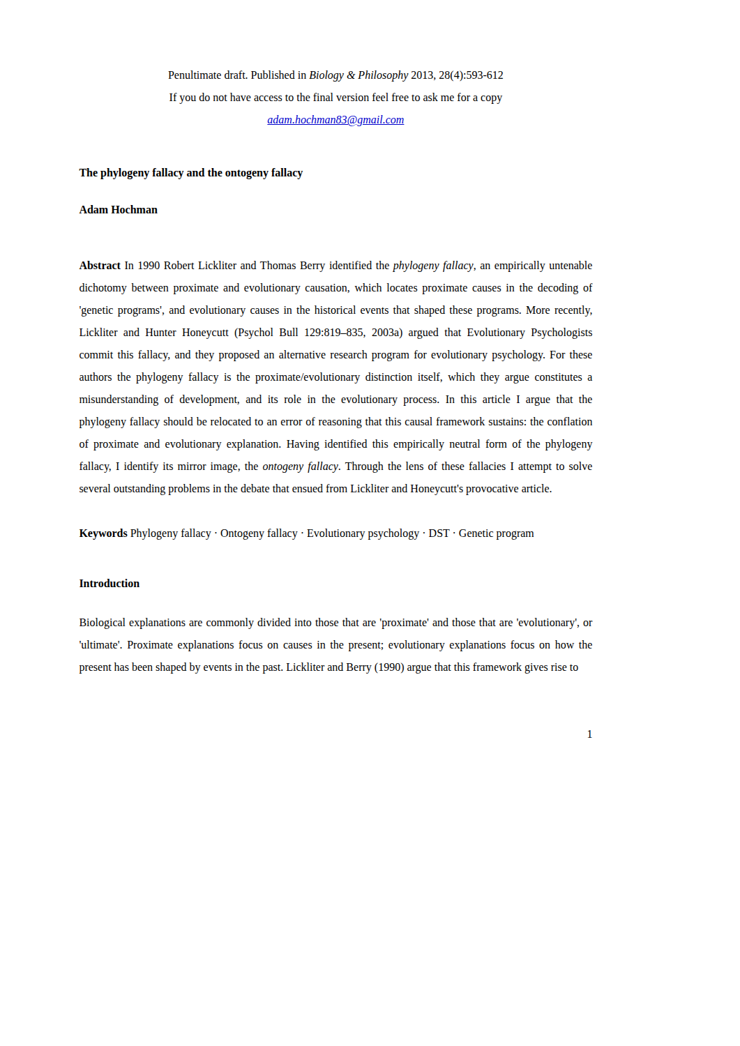Penultimate draft. Published in Biology & Philosophy 2013, 28(4):593-612
If you do not have access to the final version feel free to ask me for a copy
adam.hochman83@gmail.com
The phylogeny fallacy and the ontogeny fallacy
Adam Hochman
Abstract In 1990 Robert Lickliter and Thomas Berry identified the phylogeny fallacy, an empirically untenable dichotomy between proximate and evolutionary causation, which locates proximate causes in the decoding of 'genetic programs', and evolutionary causes in the historical events that shaped these programs. More recently, Lickliter and Hunter Honeycutt (Psychol Bull 129:819–835, 2003a) argued that Evolutionary Psychologists commit this fallacy, and they proposed an alternative research program for evolutionary psychology. For these authors the phylogeny fallacy is the proximate/evolutionary distinction itself, which they argue constitutes a misunderstanding of development, and its role in the evolutionary process. In this article I argue that the phylogeny fallacy should be relocated to an error of reasoning that this causal framework sustains: the conflation of proximate and evolutionary explanation. Having identified this empirically neutral form of the phylogeny fallacy, I identify its mirror image, the ontogeny fallacy. Through the lens of these fallacies I attempt to solve several outstanding problems in the debate that ensued from Lickliter and Honeycutt's provocative article.
Keywords Phylogeny fallacy · Ontogeny fallacy · Evolutionary psychology · DST · Genetic program
Introduction
Biological explanations are commonly divided into those that are 'proximate' and those that are 'evolutionary', or 'ultimate'. Proximate explanations focus on causes in the present; evolutionary explanations focus on how the present has been shaped by events in the past. Lickliter and Berry (1990) argue that this framework gives rise to
1